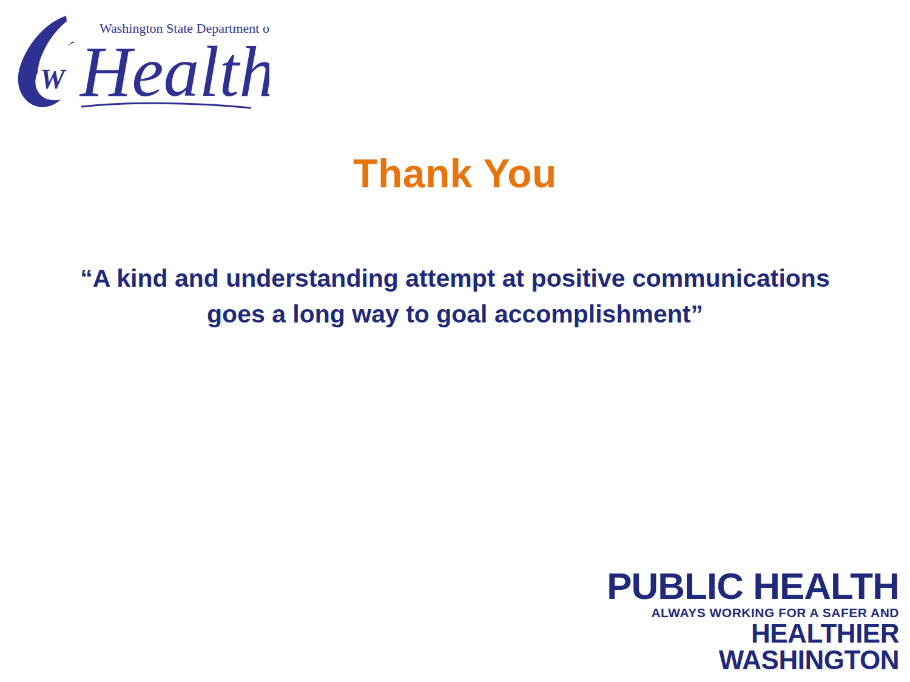W Washington State Department of Health
Thank You
“A kind and understanding attempt at positive communications goes a long way to goal accomplishment”
PUBLIC HEALTH
ALWAYS WORKING FOR A SAFER AND
HEALTHIER WASHINGTON